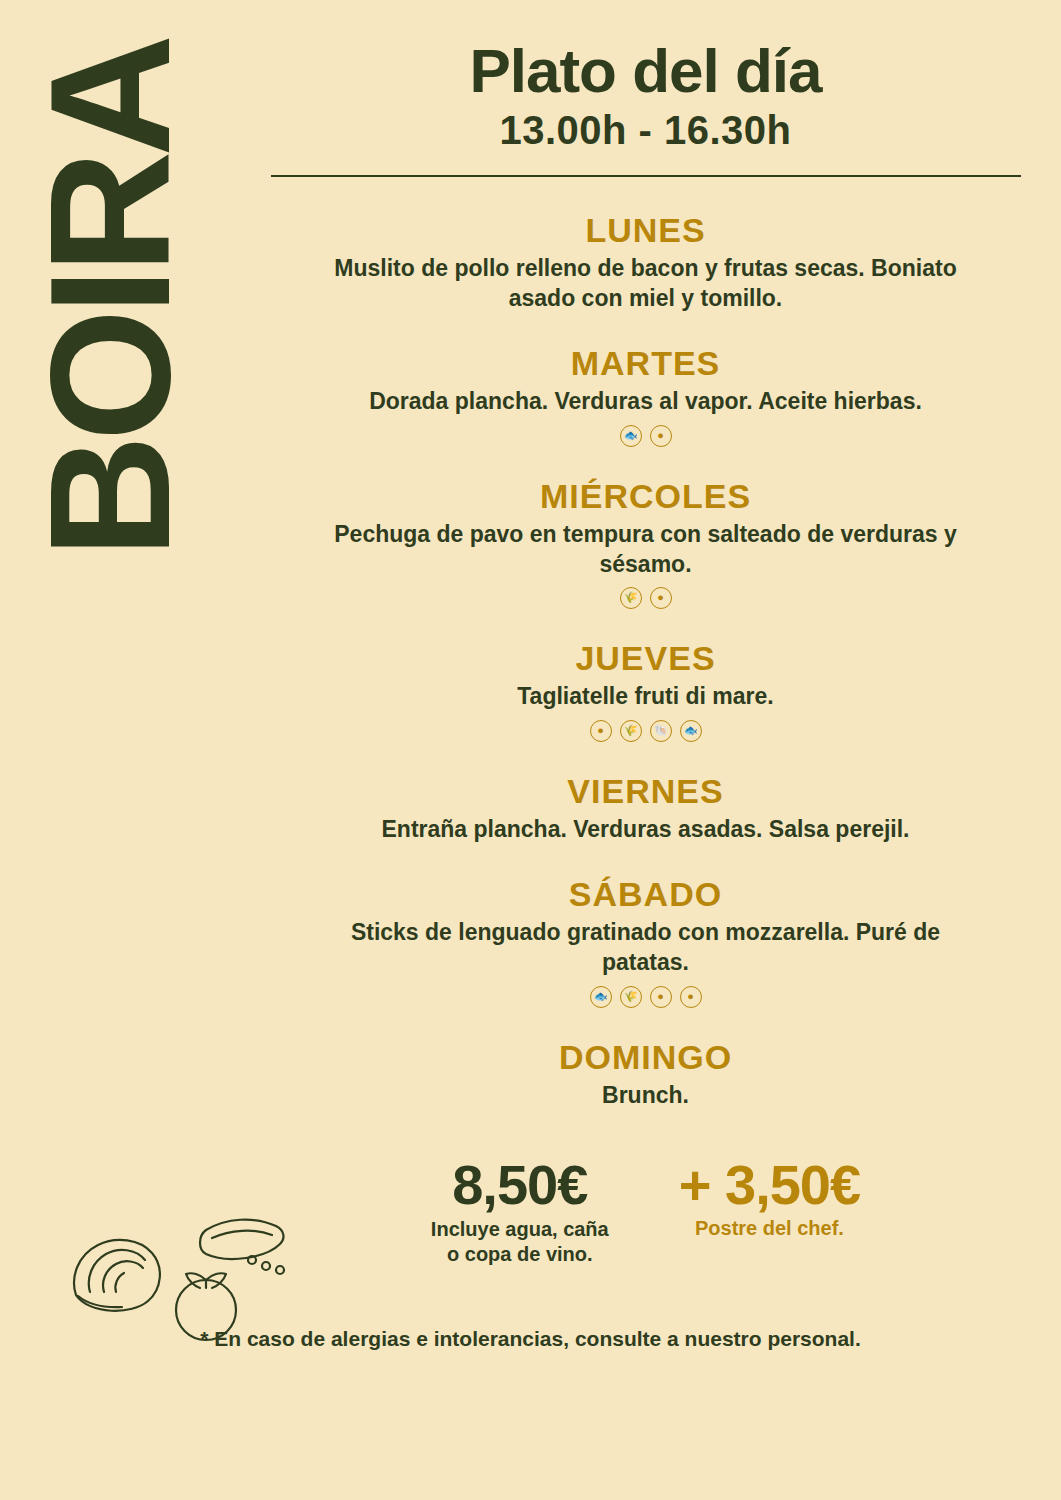BOIRA
Plato del día
13.00h - 16.30h
LUNES Muslito de pollo relleno de bacon y frutas secas. Boniato asado con miel y tomillo.
MARTES Dorada plancha. Verduras al vapor. Aceite hierbas.
🐟 ●
MIÉRCOLES Pechuga de pavo en tempura con salteado de verduras y sésamo.
🌾 ●
JUEVES Tagliatelle fruti di mare.
● 🌾 🐚 🐟
VIERNES Entraña plancha. Verduras asadas. Salsa perejil.
SÁBADO Sticks de lenguado gratinado con mozzarella. Puré de patatas.
🐟 🌾 ● ●
DOMINGO Brunch.
8,50€
Incluye agua, caña
o copa de vino.
+ 3,50€
Postre del chef.
* En caso de alergias e intolerancias, consulte a nuestro personal.